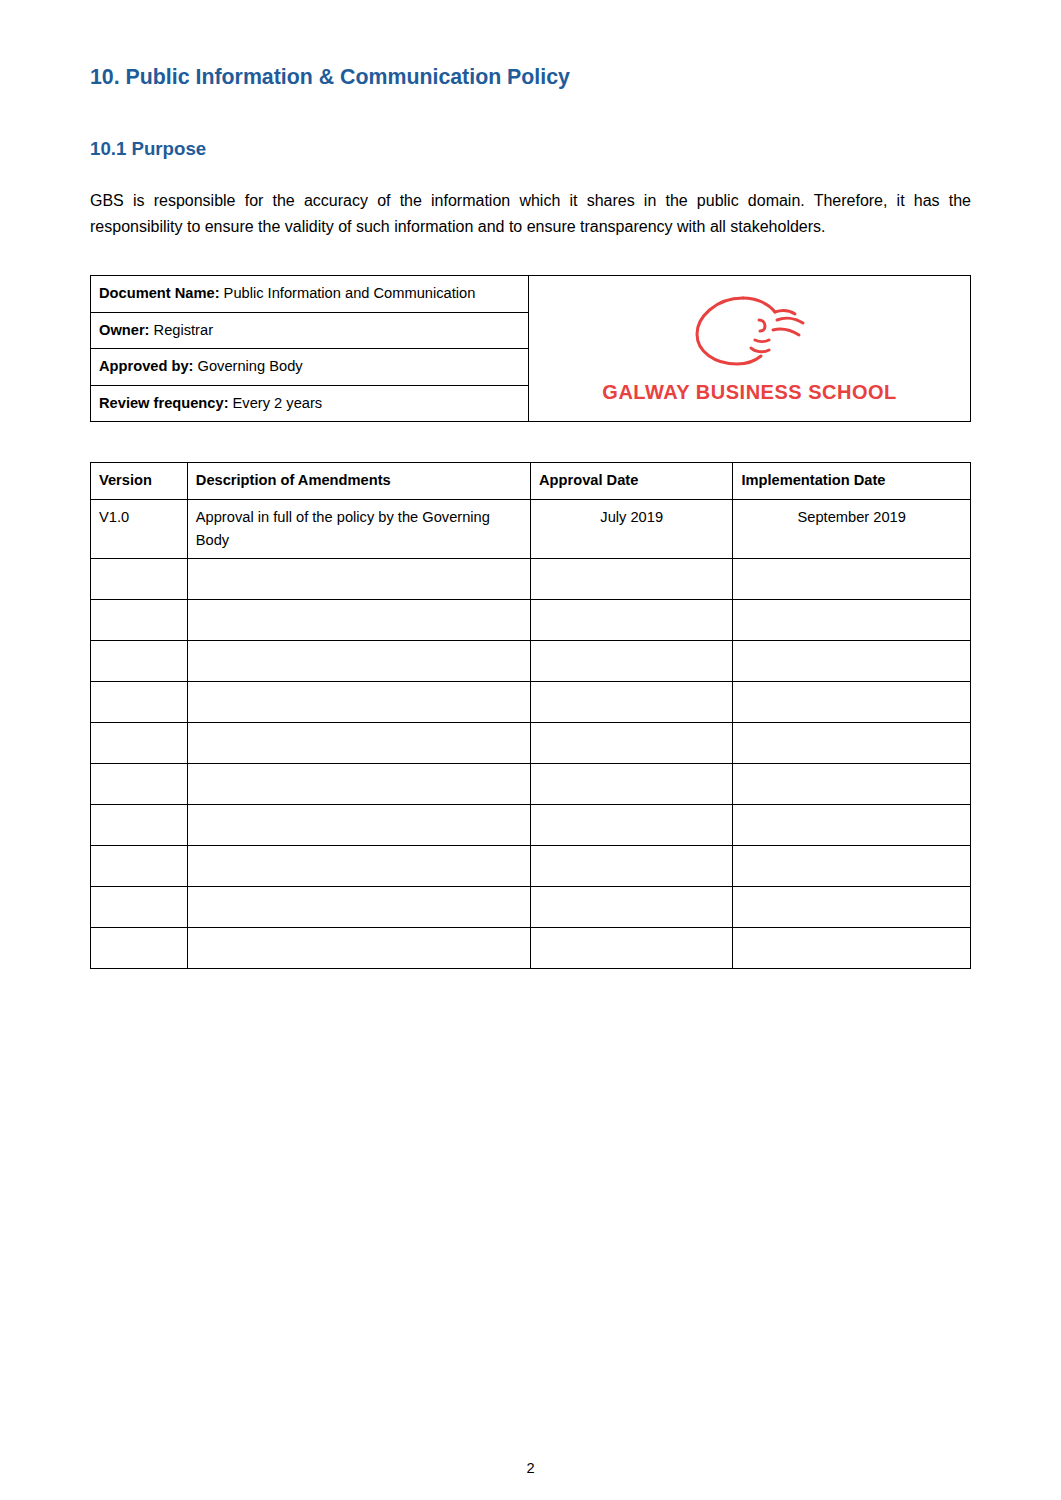10. Public Information & Communication Policy
10.1 Purpose
GBS is responsible for the accuracy of the information which it shares in the public domain. Therefore, it has the responsibility to ensure the validity of such information and to ensure transparency with all stakeholders.
| Document Name: Public Information and Communication | GALWAY BUSINESS SCHOOL |
| Owner: Registrar |
| Approved by: Governing Body |
| Review frequency: Every 2 years |
| Version | Description of Amendments | Approval Date | Implementation Date |
| --- | --- | --- | --- |
| V1.0 | Approval in full of the policy by the Governing Body | July 2019 | September 2019 |
2